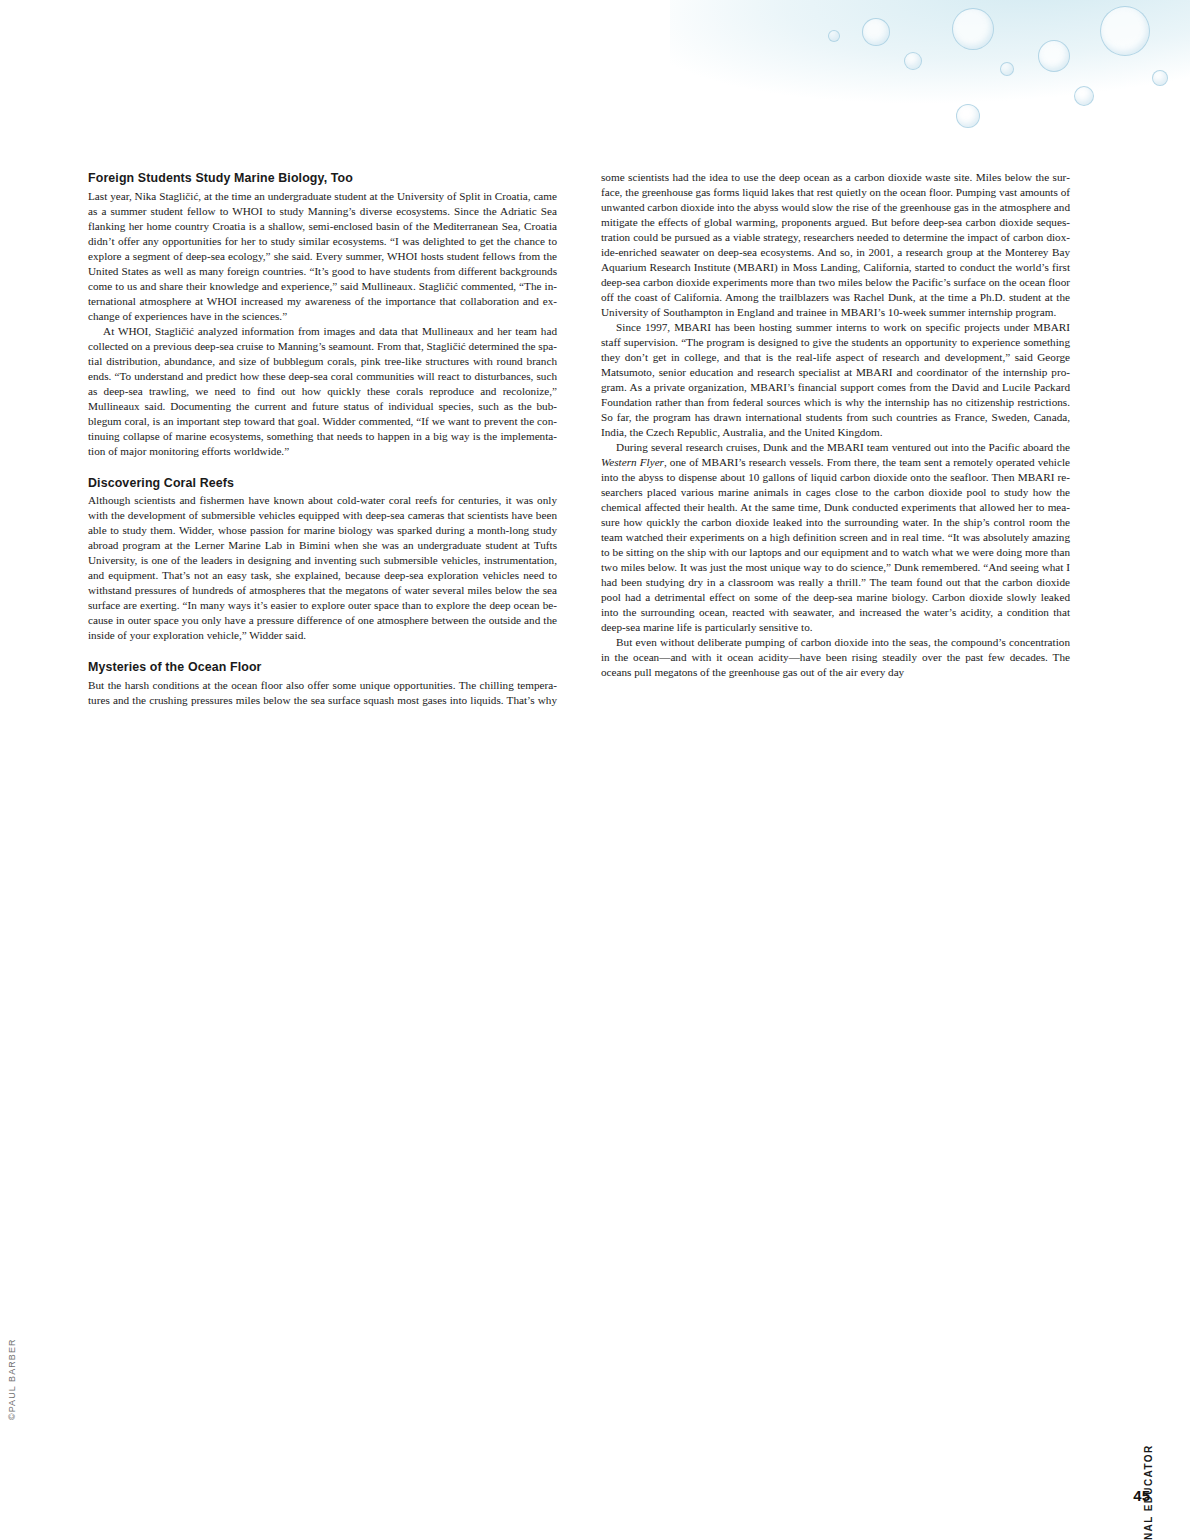Foreign Students Study Marine Biology, Too
Last year, Nika Stagličić, at the time an undergraduate student at the University of Split in Croatia, came as a summer student fellow to WHOI to study Manning’s diverse ecosystems. Since the Adriatic Sea flanking her home country Croatia is a shallow, semi-enclosed basin of the Mediterranean Sea, Croatia didn’t offer any opportunities for her to study similar ecosystems. “I was delighted to get the chance to explore a segment of deep-sea ecology,” she said. Every summer, WHOI hosts student fellows from the United States as well as many foreign countries. “It’s good to have students from different backgrounds come to us and share their knowledge and experience,” said Mullineaux. Stagličić commented, “The international atmosphere at WHOI increased my awareness of the importance that collaboration and exchange of experiences have in the sciences.”
At WHOI, Stagličić analyzed information from images and data that Mullineaux and her team had collected on a previous deep-sea cruise to Manning’s seamount. From that, Stagličić determined the spatial distribution, abundance, and size of bubblegum corals, pink tree-like structures with round branch ends. “To understand and predict how these deep-sea coral communities will react to disturbances, such as deep-sea trawling, we need to find out how quickly these corals reproduce and recolonize,” Mullineaux said. Documenting the current and future status of individual species, such as the bubblegum coral, is an important step toward that goal. Widder commented, “If we want to prevent the continuing collapse of marine ecosystems, something that needs to happen in a big way is the implementation of major monitoring efforts worldwide.”
Discovering Coral Reefs
Although scientists and fishermen have known about cold-water coral reefs for centuries, it was only with the development of submersible vehicles equipped with deep-sea cameras that scientists have been able to study them. Widder, whose passion for marine biology was sparked during a month-long study abroad program at the Lerner Marine Lab in Bimini when she was an undergraduate student at Tufts University, is one of the leaders in designing and inventing such submersible vehicles, instrumentation, and equipment. That’s not an easy task, she explained, because deep-sea exploration vehicles need to withstand pressures of hundreds of atmospheres that the megatons of water several miles below the sea surface are exerting. “In many ways it’s easier to explore outer space than to explore the deep ocean because in outer space you only have a pressure difference of one atmosphere between the outside and the inside of your exploration vehicle,” Widder said.
Mysteries of the Ocean Floor
But the harsh conditions at the ocean floor also offer some unique opportunities. The chilling temperatures and the crushing pressures miles below the sea surface squash most gases into liquids. That’s why some scientists had the idea to use the deep ocean as a carbon dioxide waste site. Miles below the surface, the greenhouse gas forms liquid lakes that rest quietly on the ocean floor. Pumping vast amounts of unwanted carbon dioxide into the abyss would slow the rise of the greenhouse gas in the atmosphere and mitigate the effects of global warming, proponents argued. But before deep-sea carbon dioxide sequestration could be pursued as a viable strategy, researchers needed to determine the impact of carbon dioxide-enriched seawater on deep-sea ecosystems. And so, in 2001, a research group at the Monterey Bay Aquarium Research Institute (MBARI) in Moss Landing, California, started to conduct the world’s first deep-sea carbon dioxide experiments more than two miles below the Pacific’s surface on the ocean floor off the coast of California. Among the trailblazers was Rachel Dunk, at the time a Ph.D. student at the University of Southampton in England and trainee in MBARI’s 10-week summer internship program.
Since 1997, MBARI has been hosting summer interns to work on specific projects under MBARI staff supervision. “The program is designed to give the students an opportunity to experience something they don’t get in college, and that is the real-life aspect of research and development,” said George Matsumoto, senior education and research specialist at MBARI and coordinator of the internship program. As a private organization, MBARI’s financial support comes from the David and Lucile Packard Foundation rather than from federal sources which is why the internship has no citizenship restrictions. So far, the program has drawn international students from such countries as France, Sweden, Canada, India, the Czech Republic, Australia, and the United Kingdom.
During several research cruises, Dunk and the MBARI team ventured out into the Pacific aboard the Western Flyer, one of MBARI’s research vessels. From there, the team sent a remotely operated vehicle into the abyss to dispense about 10 gallons of liquid carbon dioxide onto the seafloor. Then MBARI researchers placed various marine animals in cages close to the carbon dioxide pool to study how the chemical affected their health. At the same time, Dunk conducted experiments that allowed her to measure how quickly the carbon dioxide leaked into the surrounding water. In the ship’s control room the team watched their experiments on a high definition screen and in real time. “It was absolutely amazing to be sitting on the ship with our laptops and our equipment and to watch what we were doing more than two miles below. It was just the most unique way to do science,” Dunk remembered. “And seeing what I had been studying dry in a classroom was really a thrill.” The team found out that the carbon dioxide pool had a detrimental effect on some of the deep-sea marine biology. Carbon dioxide slowly leaked into the surrounding ocean, reacted with seawater, and increased the water’s acidity, a condition that deep-sea marine life is particularly sensitive to.
But even without deliberate pumping of carbon dioxide into the seas, the compound’s concentration in the ocean—and with it ocean acidity—have been rising steadily over the past few decades. The oceans pull megatons of the greenhouse gas out of the air every day
©PAUL BARBER
MAR+APR.07 INTERNATIONAL EDUCATOR
45